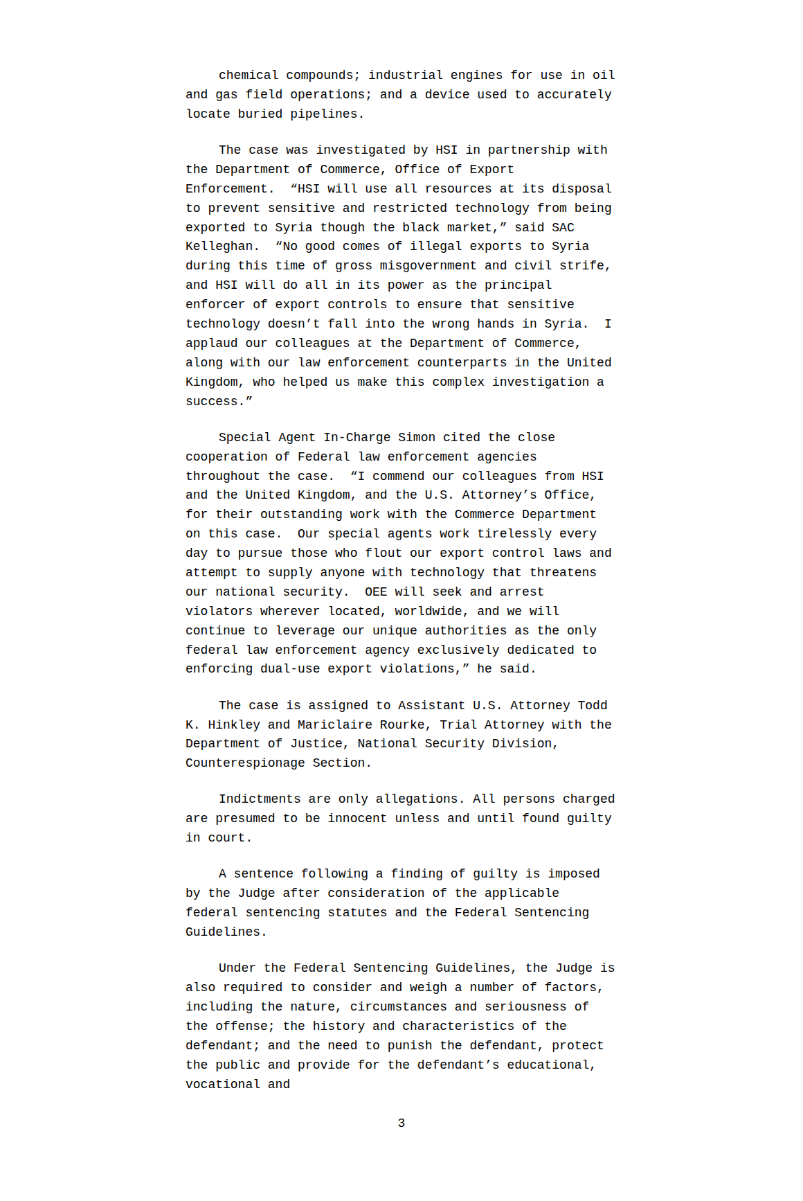chemical compounds; industrial engines for use in oil and gas field operations; and a device used to accurately locate buried pipelines.
The case was investigated by HSI in partnership with the Department of Commerce, Office of Export Enforcement. “HSI will use all resources at its disposal to prevent sensitive and restricted technology from being exported to Syria though the black market,” said SAC Kelleghan. “No good comes of illegal exports to Syria during this time of gross misgovernment and civil strife, and HSI will do all in its power as the principal enforcer of export controls to ensure that sensitive technology doesn’t fall into the wrong hands in Syria. I applaud our colleagues at the Department of Commerce, along with our law enforcement counterparts in the United Kingdom, who helped us make this complex investigation a success.”
Special Agent In-Charge Simon cited the close cooperation of Federal law enforcement agencies throughout the case. “I commend our colleagues from HSI and the United Kingdom, and the U.S. Attorney’s Office, for their outstanding work with the Commerce Department on this case. Our special agents work tirelessly every day to pursue those who flout our export control laws and attempt to supply anyone with technology that threatens our national security. OEE will seek and arrest violators wherever located, worldwide, and we will continue to leverage our unique authorities as the only federal law enforcement agency exclusively dedicated to enforcing dual-use export violations,” he said.
The case is assigned to Assistant U.S. Attorney Todd K. Hinkley and Mariclaire Rourke, Trial Attorney with the Department of Justice, National Security Division, Counterespionage Section.
Indictments are only allegations. All persons charged are presumed to be innocent unless and until found guilty in court.
A sentence following a finding of guilty is imposed by the Judge after consideration of the applicable federal sentencing statutes and the Federal Sentencing Guidelines.
Under the Federal Sentencing Guidelines, the Judge is also required to consider and weigh a number of factors, including the nature, circumstances and seriousness of the offense; the history and characteristics of the defendant; and the need to punish the defendant, protect the public and provide for the defendant’s educational, vocational and
3